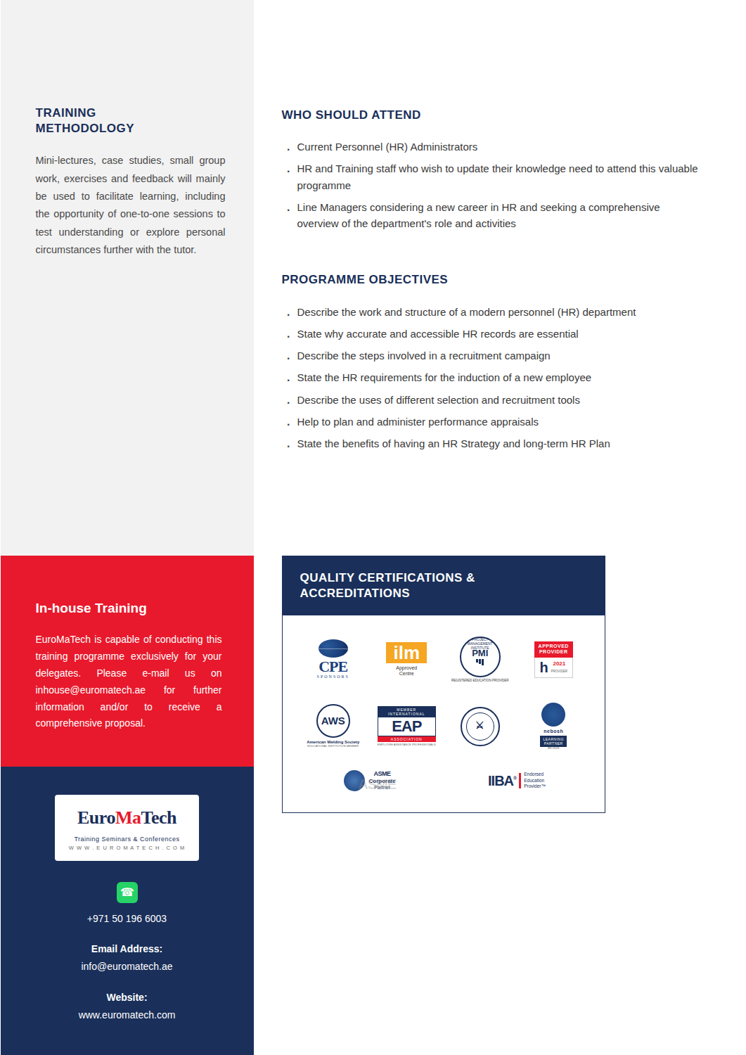TRAINING
METHODOLOGY
Mini-lectures, case studies, small group work, exercises and feedback will mainly be used to facilitate learning, including the opportunity of one-to-one sessions to test understanding or explore personal circumstances further with the tutor.
WHO SHOULD ATTEND
Current Personnel (HR) Administrators
HR and Training staff who wish to update their knowledge need to attend this valuable programme
Line Managers considering a new career in HR and seeking a comprehensive overview of the department's role and activities
PROGRAMME OBJECTIVES
Describe the work and structure of a modern personnel (HR) department
State why accurate and accessible HR records are essential
Describe the steps involved in a recruitment campaign
State the HR requirements for the induction of a new employee
Describe the uses of different selection and recruitment tools
Help to plan and administer performance appraisals
State the benefits of having an HR Strategy and long-term HR Plan
In-house Training
EuroMaTech is capable of conducting this training programme exclusively for your delegates. Please e-mail us on inhouse@euromatech.ae for further information and/or to receive a comprehensive proposal.
Euro Ma Tech
Training Seminars & Conferences
W W W . E U R O M A T E C H . C O M
☎
+971 50 196 6003
Email Address:
info@euromatech.ae
Website:
www.euromatech.com
QUALITY CERTIFICATIONS &
ACCREDITATIONS
CPE
SPONSORS
ilm
Approved
Centre
PROJECT MANAGEMENT INSTITUTE
PMI
REGISTERED EDUCATION PROVIDER
APPROVED
PROVIDER
h 2021
PROVIDER
AWS
American Welding Society
EDUCATIONAL INSTITUTION MEMBER
MEMBER
INTERNATIONAL
EAP
ASSOCIATION
EMPLOYEE ASSISTANCE PROFESSIONALS
⚔
nebosh
LEARNING
PARTNER
BRONZE
ASME
ASME
Corporate
Partner
IIBA® Endorsed
Education
Provider™